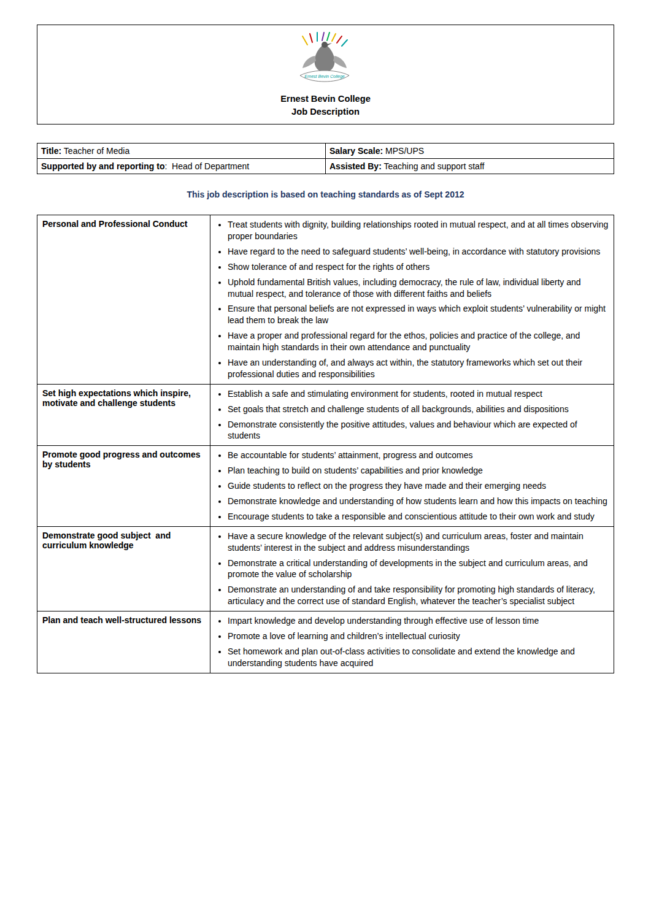Ernest Bevin College
Ernest Bevin College
Job Description
| Title: Teacher of Media | Salary Scale: MPS/UPS |
| Supported by and reporting to : Head of Department | Assisted By: Teaching and support staff |
This job description is based on teaching standards as of Sept 2012
| Personal and Professional Conduct | Treat students with dignity, building relationships rooted in mutual respect, and at all times observing proper boundaries Have regard to the need to safeguard students’ well-being, in accordance with statutory provisions Show tolerance of and respect for the rights of others Uphold fundamental British values, including democracy, the rule of law, individual liberty and mutual respect, and tolerance of those with different faiths and beliefs Ensure that personal beliefs are not expressed in ways which exploit students’ vulnerability or might lead them to break the law Have a proper and professional regard for the ethos, policies and practice of the college, and maintain high standards in their own attendance and punctuality Have an understanding of, and always act within, the statutory frameworks which set out their professional duties and responsibilities |
| Set high expectations which inspire, motivate and challenge students | Establish a safe and stimulating environment for students, rooted in mutual respect Set goals that stretch and challenge students of all backgrounds, abilities and dispositions Demonstrate consistently the positive attitudes, values and behaviour which are expected of students |
| Promote good progress and outcomes by students | Be accountable for students’ attainment, progress and outcomes Plan teaching to build on students’ capabilities and prior knowledge Guide students to reflect on the progress they have made and their emerging needs Demonstrate knowledge and understanding of how students learn and how this impacts on teaching Encourage students to take a responsible and conscientious attitude to their own work and study |
| Demonstrate good subject and curriculum knowledge | Have a secure knowledge of the relevant subject(s) and curriculum areas, foster and maintain students’ interest in the subject and address misunderstandings Demonstrate a critical understanding of developments in the subject and curriculum areas, and promote the value of scholarship Demonstrate an understanding of and take responsibility for promoting high standards of literacy, articulacy and the correct use of standard English, whatever the teacher’s specialist subject |
| Plan and teach well-structured lessons | Impart knowledge and develop understanding through effective use of lesson time Promote a love of learning and children’s intellectual curiosity Set homework and plan out-of-class activities to consolidate and extend the knowledge and understanding students have acquired |